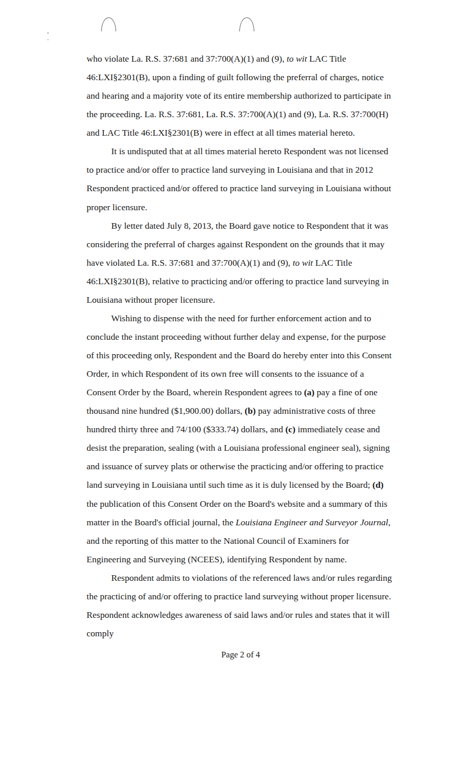, .
who violate La. R.S. 37:681 and 37:700(A)(1) and (9), to wit LAC Title 46:LXI§2301(B), upon a finding of guilt following the preferral of charges, notice and hearing and a majority vote of its entire membership authorized to participate in the proceeding. La. R.S. 37:681, La. R.S. 37:700(A)(1) and (9), La. R.S. 37:700(H) and LAC Title 46:LXI§2301(B) were in effect at all times material hereto.
It is undisputed that at all times material hereto Respondent was not licensed to practice and/or offer to practice land surveying in Louisiana and that in 2012 Respondent practiced and/or offered to practice land surveying in Louisiana without proper licensure.
By letter dated July 8, 2013, the Board gave notice to Respondent that it was considering the preferral of charges against Respondent on the grounds that it may have violated La. R.S. 37:681 and 37:700(A)(1) and (9), to wit LAC Title 46:LXI§2301(B), relative to practicing and/or offering to practice land surveying in Louisiana without proper licensure.
Wishing to dispense with the need for further enforcement action and to conclude the instant proceeding without further delay and expense, for the purpose of this proceeding only, Respondent and the Board do hereby enter into this Consent Order, in which Respondent of its own free will consents to the issuance of a Consent Order by the Board, wherein Respondent agrees to (a) pay a fine of one thousand nine hundred ($1,900.00) dollars, (b) pay administrative costs of three hundred thirty three and 74/100 ($333.74) dollars, and (c) immediately cease and desist the preparation, sealing (with a Louisiana professional engineer seal), signing and issuance of survey plats or otherwise the practicing and/or offering to practice land surveying in Louisiana until such time as it is duly licensed by the Board; (d) the publication of this Consent Order on the Board's website and a summary of this matter in the Board's official journal, the Louisiana Engineer and Surveyor Journal, and the reporting of this matter to the National Council of Examiners for Engineering and Surveying (NCEES), identifying Respondent by name.
Respondent admits to violations of the referenced laws and/or rules regarding the practicing of and/or offering to practice land surveying without proper licensure. Respondent acknowledges awareness of said laws and/or rules and states that it will comply
Page 2 of 4